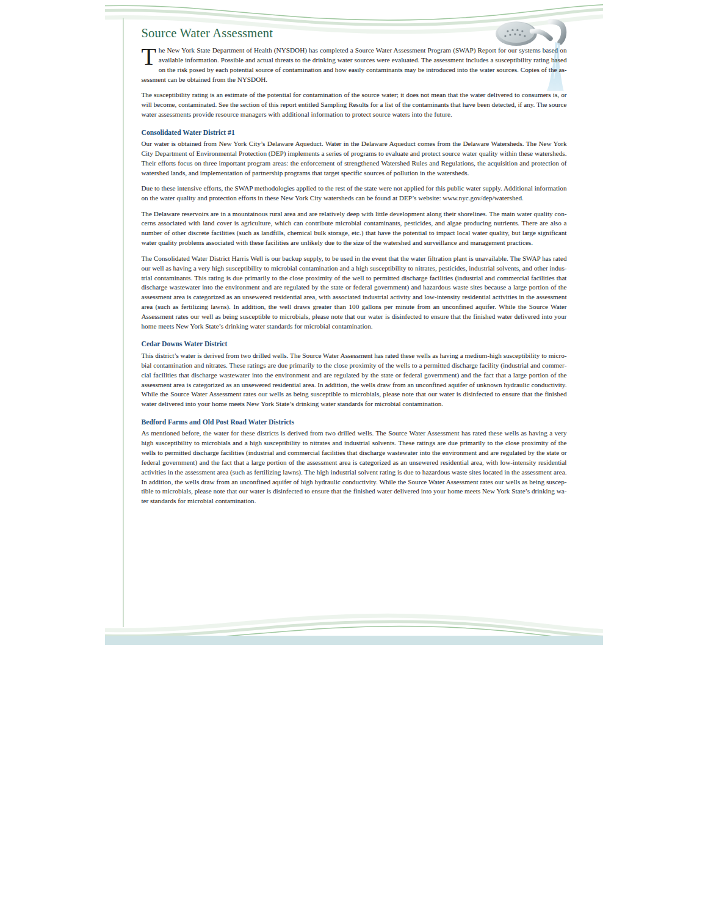Source Water Assessment
The New York State Department of Health (NYSDOH) has completed a Source Water Assessment Program (SWAP) Report for our systems based on available information. Possible and actual threats to the drinking water sources were evaluated. The assessment includes a susceptibility rating based on the risk posed by each potential source of contamination and how easily contaminants may be introduced into the water sources. Copies of the assessment can be obtained from the NYSDOH.
The susceptibility rating is an estimate of the potential for contamination of the source water; it does not mean that the water delivered to consumers is, or will become, contaminated. See the section of this report entitled Sampling Results for a list of the contaminants that have been detected, if any. The source water assessments provide resource managers with additional information to protect source waters into the future.
Consolidated Water District #1
Our water is obtained from New York City’s Delaware Aqueduct. Water in the Delaware Aqueduct comes from the Delaware Watersheds. The New York City Department of Environmental Protection (DEP) implements a series of programs to evaluate and protect source water quality within these watersheds. Their efforts focus on three important program areas: the enforcement of strengthened Watershed Rules and Regulations, the acquisition and protection of watershed lands, and implementation of partnership programs that target specific sources of pollution in the watersheds.
Due to these intensive efforts, the SWAP methodologies applied to the rest of the state were not applied for this public water supply. Additional information on the water quality and protection efforts in these New York City watersheds can be found at DEP’s website: www.nyc.gov/dep/watershed.
The Delaware reservoirs are in a mountainous rural area and are relatively deep with little development along their shorelines. The main water quality concerns associated with land cover is agriculture, which can contribute microbial contaminants, pesticides, and algae producing nutrients. There are also a number of other discrete facilities (such as landfills, chemical bulk storage, etc.) that have the potential to impact local water quality, but large significant water quality problems associated with these facilities are unlikely due to the size of the watershed and surveillance and management practices.
The Consolidated Water District Harris Well is our backup supply, to be used in the event that the water filtration plant is unavailable. The SWAP has rated our well as having a very high susceptibility to microbial contamination and a high susceptibility to nitrates, pesticides, industrial solvents, and other industrial contaminants. This rating is due primarily to the close proximity of the well to permitted discharge facilities (industrial and commercial facilities that discharge wastewater into the environment and are regulated by the state or federal government) and hazardous waste sites because a large portion of the assessment area is categorized as an unsewered residential area, with associated industrial activity and low-intensity residential activities in the assessment area (such as fertilizing lawns). In addition, the well draws greater than 100 gallons per minute from an unconfined aquifer. While the Source Water Assessment rates our well as being susceptible to microbials, please note that our water is disinfected to ensure that the finished water delivered into your home meets New York State’s drinking water standards for microbial contamination.
Cedar Downs Water District
This district’s water is derived from two drilled wells. The Source Water Assessment has rated these wells as having a medium-high susceptibility to microbial contamination and nitrates. These ratings are due primarily to the close proximity of the wells to a permitted discharge facility (industrial and commercial facilities that discharge wastewater into the environment and are regulated by the state or federal government) and the fact that a large portion of the assessment area is categorized as an unsewered residential area. In addition, the wells draw from an unconfined aquifer of unknown hydraulic conductivity. While the Source Water Assessment rates our wells as being susceptible to microbials, please note that our water is disinfected to ensure that the finished water delivered into your home meets New York State’s drinking water standards for microbial contamination.
Bedford Farms and Old Post Road Water Districts
As mentioned before, the water for these districts is derived from two drilled wells. The Source Water Assessment has rated these wells as having a very high susceptibility to microbials and a high susceptibility to nitrates and industrial solvents. These ratings are due primarily to the close proximity of the wells to permitted discharge facilities (industrial and commercial facilities that discharge wastewater into the environment and are regulated by the state or federal government) and the fact that a large portion of the assessment area is categorized as an unsewered residential area, with low-intensity residential activities in the assessment area (such as fertilizing lawns). The high industrial solvent rating is due to hazardous waste sites located in the assessment area. In addition, the wells draw from an unconfined aquifer of high hydraulic conductivity. While the Source Water Assessment rates our wells as being susceptible to microbials, please note that our water is disinfected to ensure that the finished water delivered into your home meets New York State’s drinking water standards for microbial contamination.